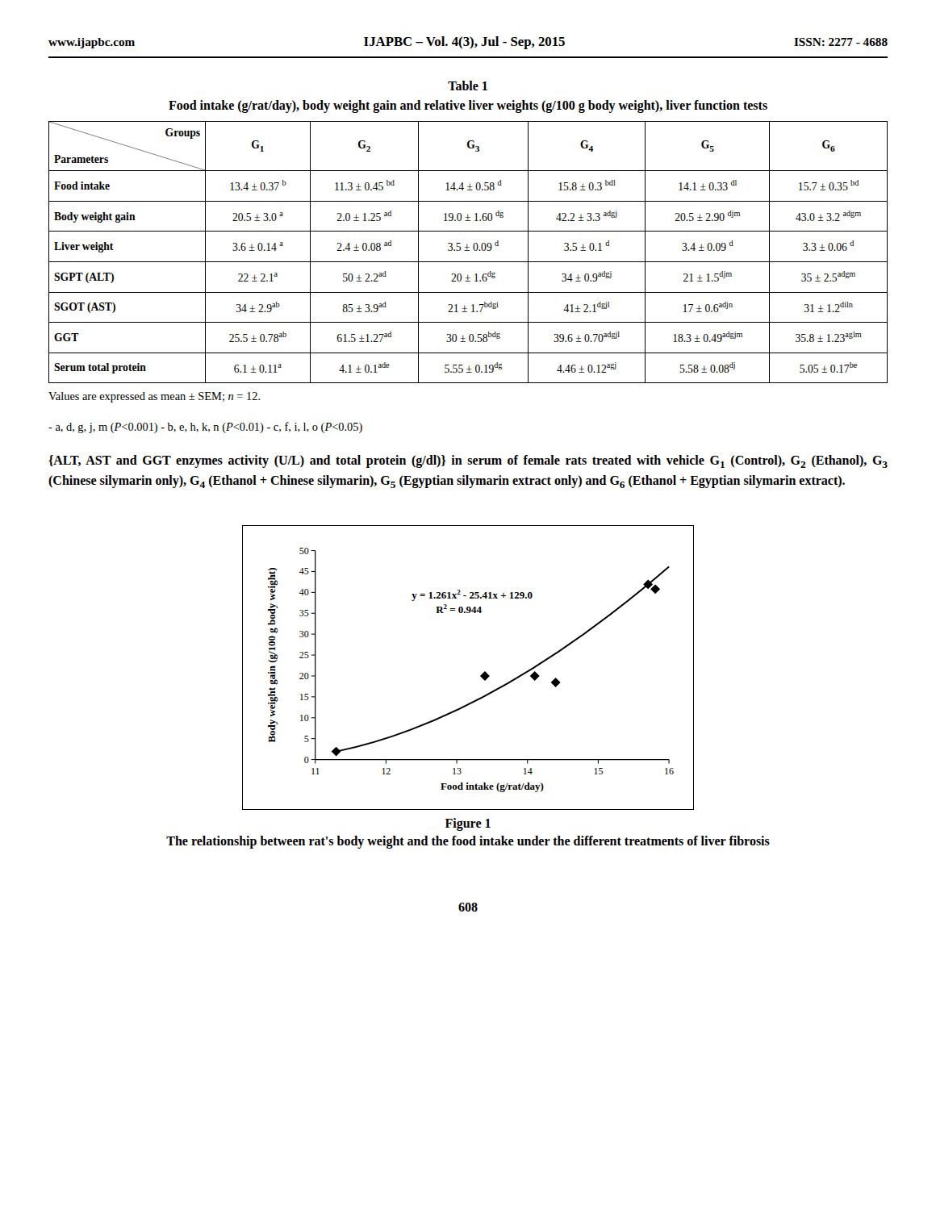www.ijapbc.com IJAPBC – Vol. 4(3), Jul - Sep, 2015 ISSN: 2277 - 4688
Table 1
Food intake (g/rat/day), body weight gain and relative liver weights (g/100 g body weight), liver function tests
| Groups Parameters | G 1 | G 2 | G 3 | G 4 | G 5 | G 6 |
| --- | --- | --- | --- | --- | --- | --- |
| Food intake | 13.4 ± 0.37 b | 11.3 ± 0.45 bd | 14.4 ± 0.58 d | 15.8 ± 0.3 bdl | 14.1 ± 0.33 dl | 15.7 ± 0.35 bd |
| Body weight gain | 20.5 ± 3.0 a | 2.0 ± 1.25 ad | 19.0 ± 1.60 dg | 42.2 ± 3.3 adgj | 20.5 ± 2.90 djm | 43.0 ± 3.2 adgm |
| Liver weight | 3.6 ± 0.14 a | 2.4 ± 0.08 ad | 3.5 ± 0.09 d | 3.5 ± 0.1 d | 3.4 ± 0.09 d | 3.3 ± 0.06 d |
| SGPT (ALT) | 22 ± 2.1 a | 50 ± 2.2 ad | 20 ± 1.6 dg | 34 ± 0.9 adgj | 21 ± 1.5 djm | 35 ± 2.5 adgm |
| SGOT (AST) | 34 ± 2.9 ab | 85 ± 3.9 ad | 21 ± 1.7 bdgi | 41± 2.1 dgjl | 17 ± 0.6 adjn | 31 ± 1.2 diln |
| GGT | 25.5 ± 0.78 ab | 61.5 ±1.27 ad | 30 ± 0.58 bdg | 39.6 ± 0.70 adgjl | 18.3 ± 0.49 adgjm | 35.8 ± 1.23 aglm |
| Serum total protein | 6.1 ± 0.11 a | 4.1 ± 0.1 ade | 5.55 ± 0.19 dg | 4.46 ± 0.12 agj | 5.58 ± 0.08 dj | 5.05 ± 0.17 be |
Values are expressed as mean ± SEM; n = 12.
- a, d, g, j, m (P<0.001) - b, e, h, k, n (P<0.01) - c, f, i, l, o (P<0.05)
{ALT, AST and GGT enzymes activity (U/L) and total protein (g/dl)} in serum of female rats treated with vehicle G1 (Control), G2 (Ethanol), G3 (Chinese silymarin only), G4 (Ethanol + Chinese silymarin), G5 (Egyptian silymarin extract only) and G6 (Ethanol + Egyptian silymarin extract).
0 5 10 15 20 25 30 35 40 45 50 11 12 13 14 15 16 Food intake (g/rat/day) Body weight gain (g/100 g body weight) y = 1.261x2 - 25.41x + 129.0 R2 = 0.944
Figure 1
The relationship between rat's body weight and the food intake under the different treatments of liver fibrosis
608